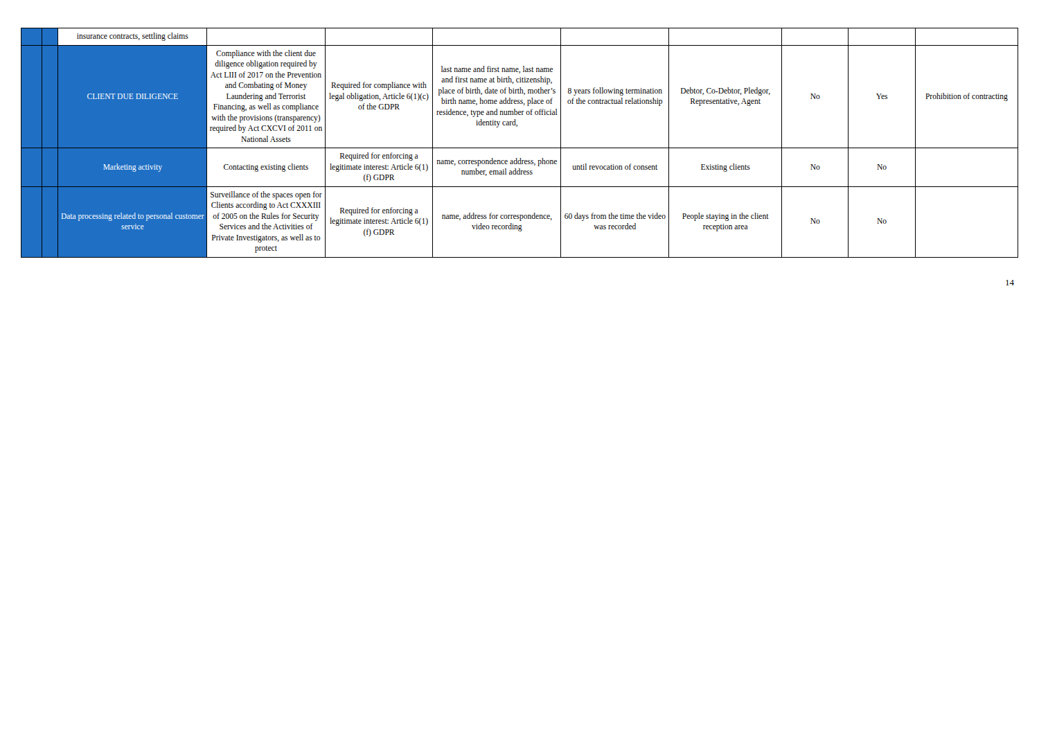| | | insurance contracts, settling claims | | | | | | | | |
| | | CLIENT DUE DILIGENCE | Compliance with the client due diligence obligation required by Act LIII of 2017 on the Prevention and Combating of Money Laundering and Terrorist Financing, as well as compliance with the provisions (transparency) required by Act CXCVI of 2011 on National Assets | Required for compliance with legal obligation, Article 6(1)(c) of the GDPR | last name and first name, last name and first name at birth, citizenship, place of birth, date of birth, mother’s birth name, home address, place of residence, type and number of official identity card, | 8 years following termination of the contractual relationship | Debtor, Co-Debtor, Pledgor, Representative, Agent | No | Yes | Prohibition of contracting |
| | | Marketing activity | Contacting existing clients | Required for enforcing a legitimate interest: Article 6(1)(f) GDPR | name, correspondence address, phone number, email address | until revocation of consent | Existing clients | No | No | |
| | | Data processing related to personal customer service | Surveillance of the spaces open for Clients according to Act CXXXIII of 2005 on the Rules for Security Services and the Activities of Private Investigators, as well as to protect | Required for enforcing a legitimate interest: Article 6(1)(f) GDPR | name, address for correspondence, video recording | 60 days from the time the video was recorded | People staying in the client reception area | No | No | |
14